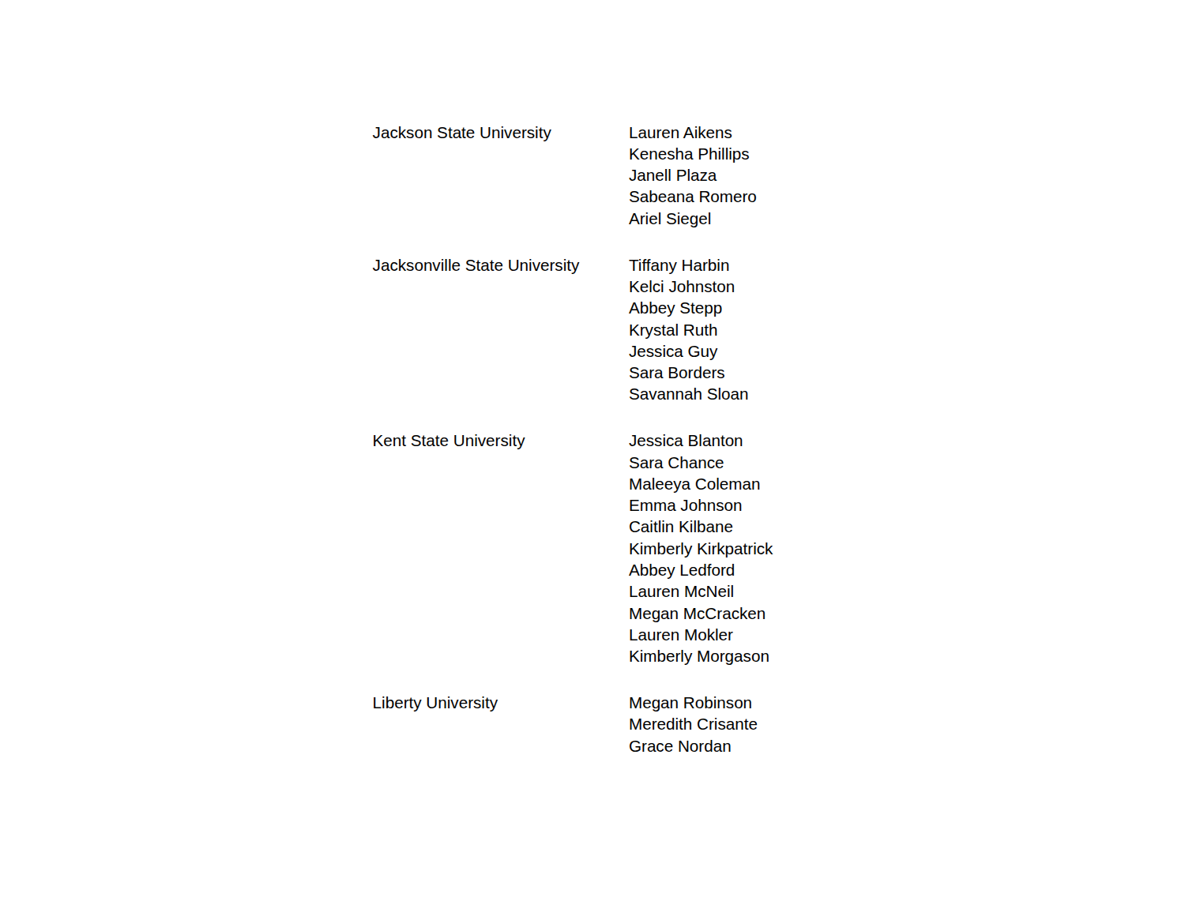| Jackson State University | Lauren Aikens Kenesha Phillips Janell Plaza Sabeana Romero Ariel Siegel |
| Jacksonville State University | Tiffany Harbin Kelci Johnston Abbey Stepp Krystal Ruth Jessica Guy Sara Borders Savannah Sloan |
| Kent State University | Jessica Blanton Sara Chance Maleeya Coleman Emma Johnson Caitlin Kilbane Kimberly Kirkpatrick Abbey Ledford Lauren McNeil Megan McCracken Lauren Mokler Kimberly Morgason |
| Liberty University | Megan Robinson Meredith Crisante Grace Nordan |